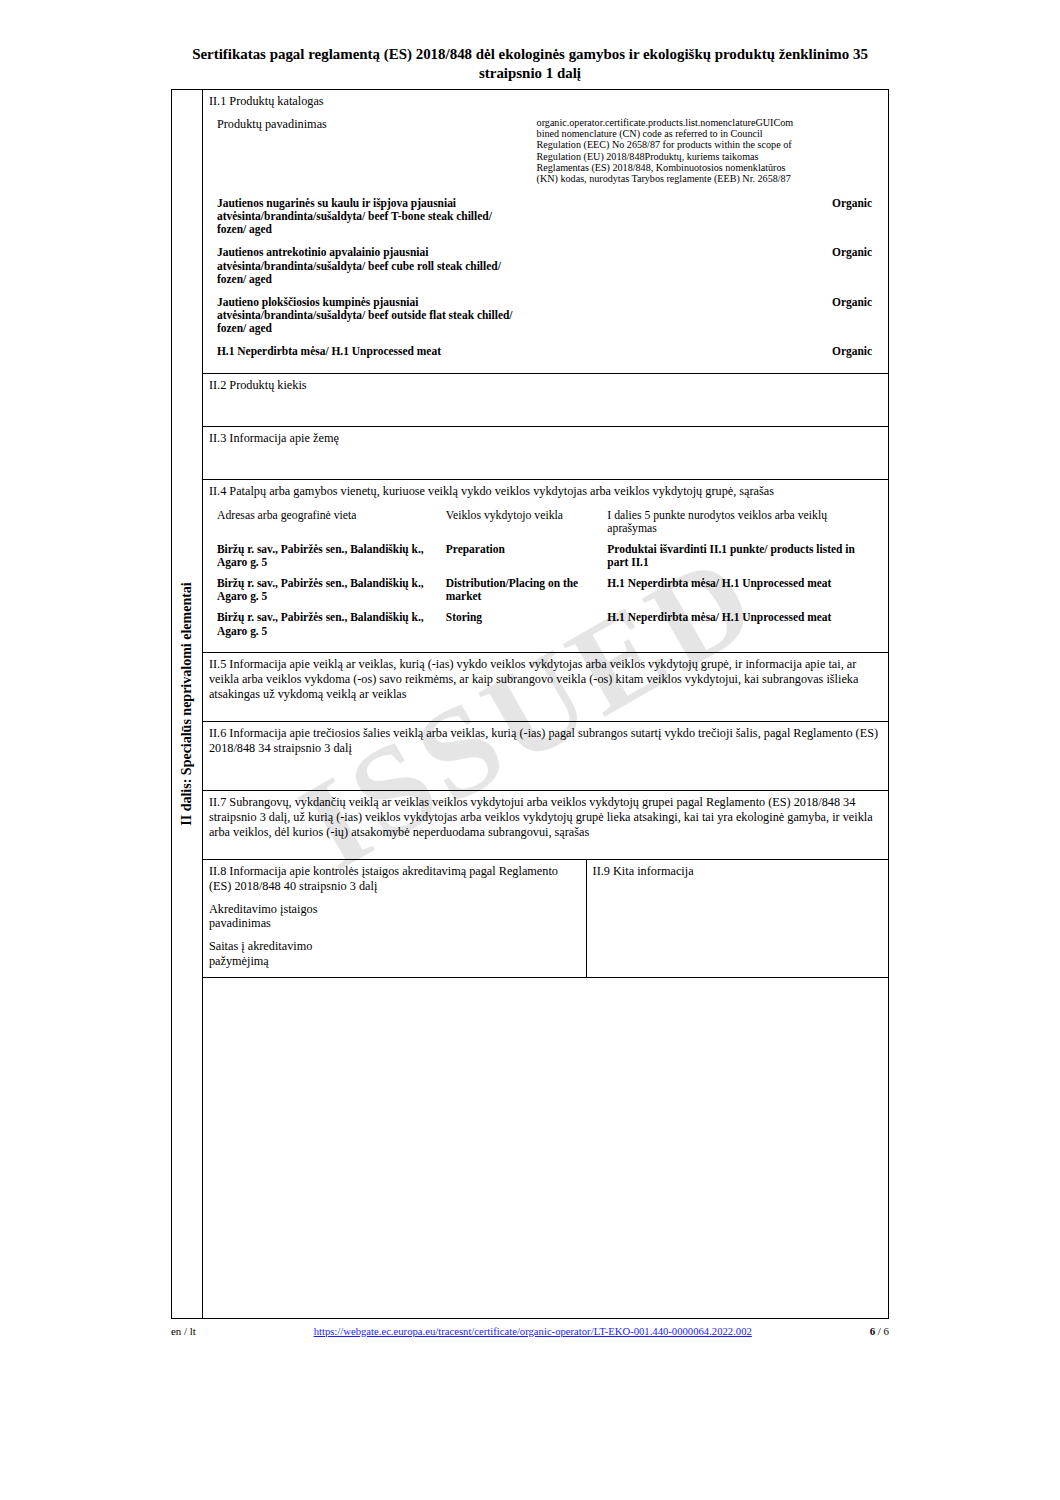Sertifikatas pagal reglamentą (ES) 2018/848 dėl ekologinės gamybos ir ekologiškų produktų ženklinimo 35
straipsnio 1 dalį
ISSUED
II dalis: Specialūs neprivalomi elementai
II.1 Produktų katalogas
Produktų pavadinimas
organic.operator.certificate.products.list.nomenclatureGUICom
bined nomenclature (CN) code as referred to in Council
Regulation (EEC) No 2658/87 for products within the scope of
Regulation (EU) 2018/848Produktų, kuriems taikomas
Reglamentas (ES) 2018/848, Kombinuotosios nomenklatūros
(KN) kodas, nurodytas Tarybos reglamente (EEB) Nr. 2658/87
| Jautienos nugarinės su kaulu ir išpjova pjausniai atvėsinta/brandinta/sušaldyta/ beef T-bone steak chilled/ fozen/ aged | Organic |
| Jautienos antrekotinio apvalainio pjausniai atvėsinta/brandinta/sušaldyta/ beef cube roll steak chilled/ fozen/ aged | Organic |
| Jautieno plokščiosios kumpinės pjausniai atvėsinta/brandinta/sušaldyta/ beef outside flat steak chilled/ fozen/ aged | Organic |
| H.1 Neperdirbta mėsa/ H.1 Unprocessed meat | Organic |
II.2 Produktų kiekis
II.3 Informacija apie žemę
II.4 Patalpų arba gamybos vienetų, kuriuose veiklą vykdo veiklos vykdytojas arba veiklos vykdytojų grupė, sąrašas
| Adresas arba geografinė vieta | Veiklos vykdytojo veikla | I dalies 5 punkte nurodytos veiklos arba veiklų aprašymas |
| --- | --- | --- |
| Biržų r. sav., Pabiržės sen., Balandiškių k., Agaro g. 5 | Preparation | Produktai išvardinti II.1 punkte/ products listed in part II.1 |
| Biržų r. sav., Pabiržės sen., Balandiškių k., Agaro g. 5 | Distribution/Placing on the market | H.1 Neperdirbta mėsa/ H.1 Unprocessed meat |
| Biržų r. sav., Pabiržės sen., Balandiškių k., Agaro g. 5 | Storing | H.1 Neperdirbta mėsa/ H.1 Unprocessed meat |
II.5 Informacija apie veiklą ar veiklas, kurią (-ias) vykdo veiklos vykdytojas arba veiklos vykdytojų grupė, ir informacija apie tai, ar veikla arba veiklos vykdoma (-os) savo reikmėms, ar kaip subrangovo veikla (-os) kitam veiklos vykdytojui, kai subrangovas išlieka atsakingas už vykdomą veiklą ar veiklas
II.6 Informacija apie trečiosios šalies veiklą arba veiklas, kurią (-ias) pagal subrangos sutartį vykdo trečioji šalis, pagal Reglamento (ES) 2018/848 34 straipsnio 3 dalį
II.7 Subrangovų, vykdančių veiklą ar veiklas veiklos vykdytojui arba veiklos vykdytojų grupei pagal Reglamento (ES) 2018/848 34 straipsnio 3 dalį, už kurią (-ias) veiklos vykdytojas arba veiklos vykdytojų grupė lieka atsakingi, kai tai yra ekologinė gamyba, ir veikla arba veiklos, dėl kurios (-ių) atsakomybė neperduodama subrangovui, sąrašas
II.8 Informacija apie kontrolės įstaigos akreditavimą pagal Reglamento (ES) 2018/848 40 straipsnio 3 dalį
Akreditavimo įstaigos
pavadinimas
Saitas į akreditavimo
pažymėjimą
II.9 Kita informacija
en / lt
https://webgate.ec.europa.eu/tracesnt/certificate/organic-operator/LT-EKO-001.440-0000064.2022.002
6 / 6